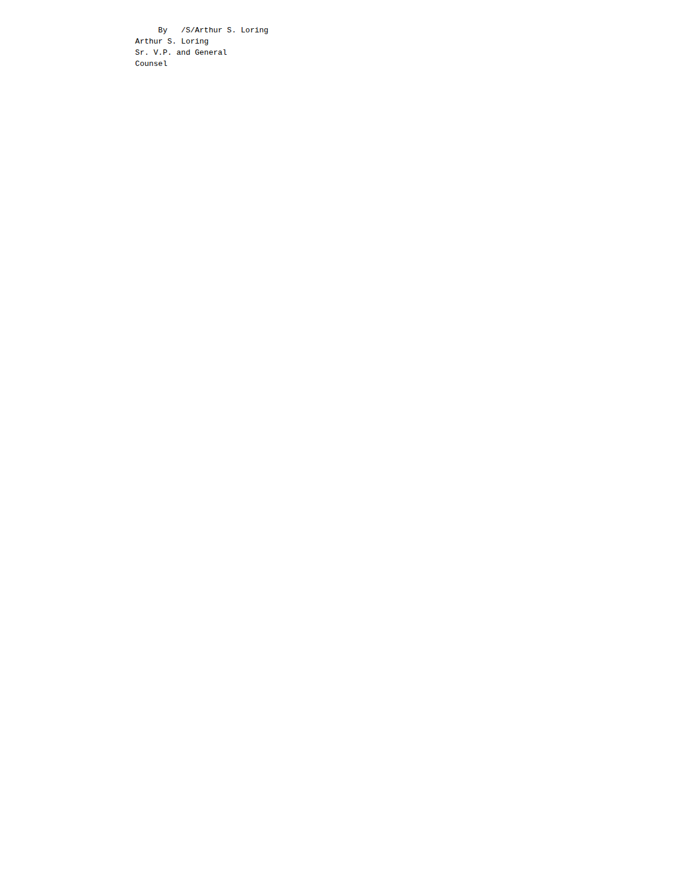By   /S/Arthur S. Loring
Arthur S. Loring
Sr. V.P. and General
Counsel